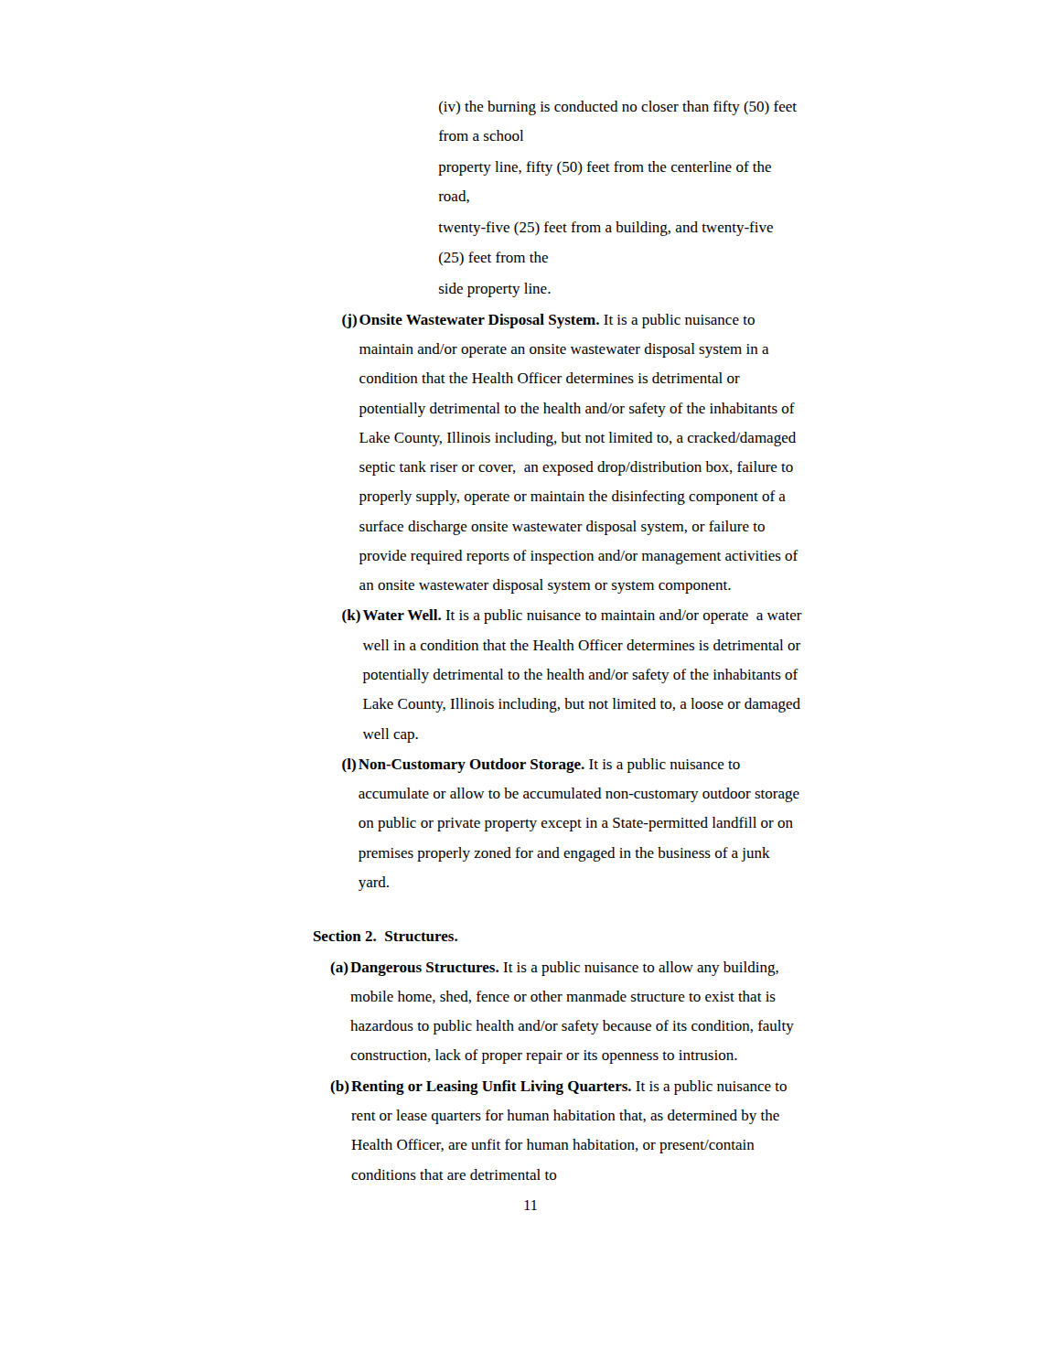(iv) the burning is conducted no closer than fifty (50) feet from a school
property line, fifty (50) feet from the centerline of the road,
twenty-five (25) feet from a building, and twenty-five (25) feet from the
side property line.
(j) Onsite Wastewater Disposal System. It is a public nuisance to maintain and/or operate an onsite wastewater disposal system in a condition that the Health Officer determines is detrimental or potentially detrimental to the health and/or safety of the inhabitants of Lake County, Illinois including, but not limited to, a cracked/damaged septic tank riser or cover, an exposed drop/distribution box, failure to properly supply, operate or maintain the disinfecting component of a surface discharge onsite wastewater disposal system, or failure to provide required reports of inspection and/or management activities of an onsite wastewater disposal system or system component.
(k) Water Well. It is a public nuisance to maintain and/or operate a water well in a condition that the Health Officer determines is detrimental or potentially detrimental to the health and/or safety of the inhabitants of Lake County, Illinois including, but not limited to, a loose or damaged well cap.
(l) Non-Customary Outdoor Storage. It is a public nuisance to accumulate or allow to be accumulated non-customary outdoor storage on public or private property except in a State-permitted landfill or on premises properly zoned for and engaged in the business of a junk yard.
Section 2. Structures.
(a) Dangerous Structures. It is a public nuisance to allow any building, mobile home, shed, fence or other manmade structure to exist that is hazardous to public health and/or safety because of its condition, faulty construction, lack of proper repair or its openness to intrusion.
(b) Renting or Leasing Unfit Living Quarters. It is a public nuisance to rent or lease quarters for human habitation that, as determined by the Health Officer, are unfit for human habitation, or present/contain conditions that are detrimental to
11